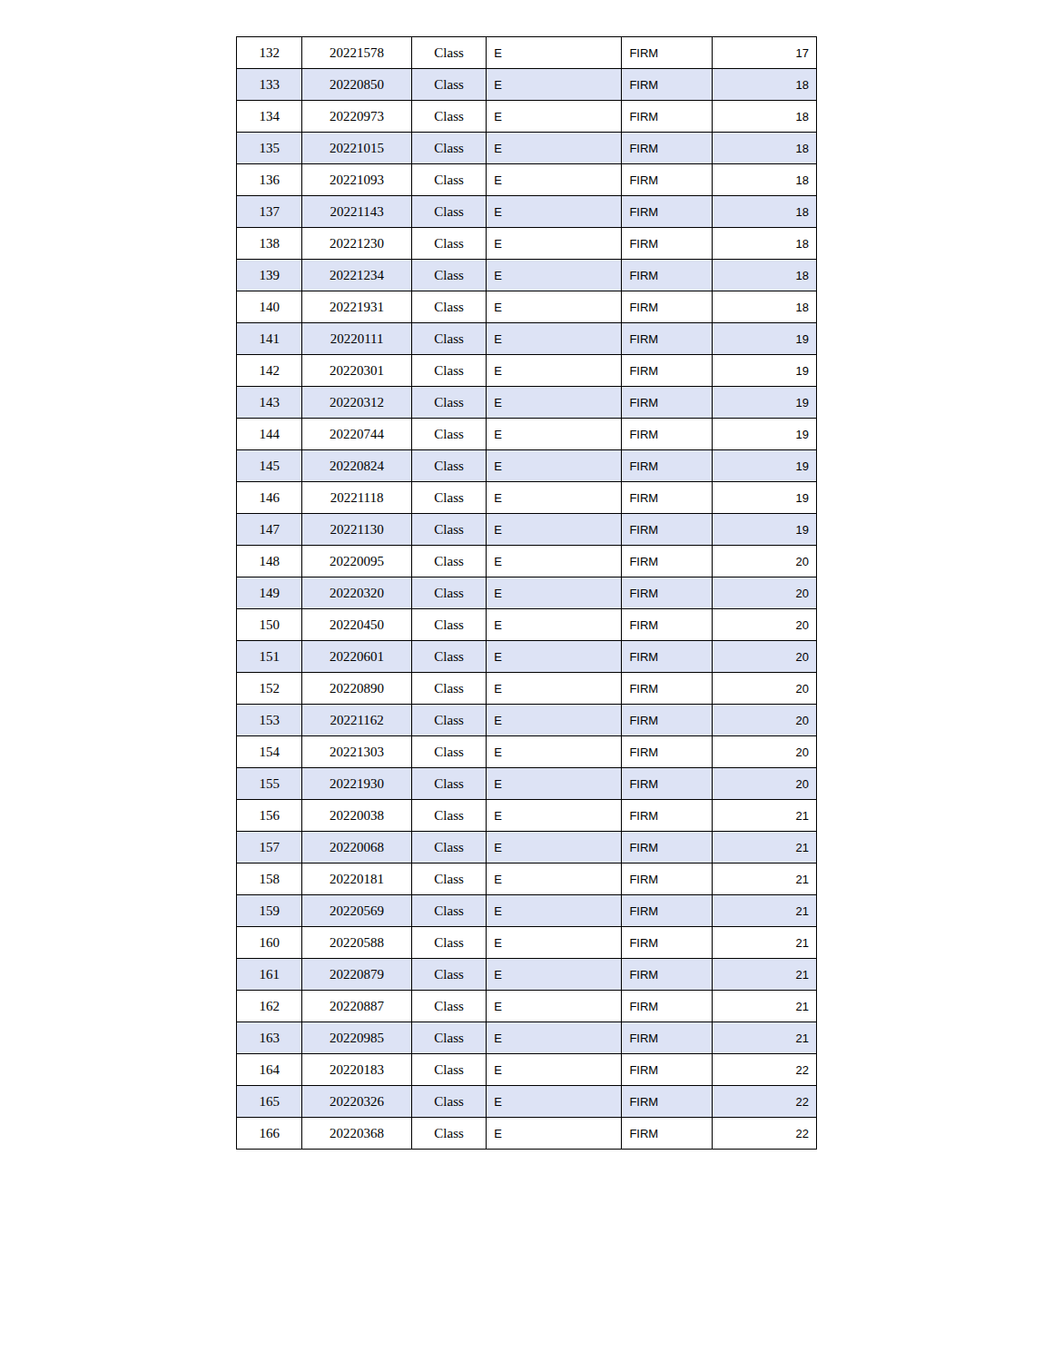| 132 | 20221578 | Class | E | FIRM | 17 |
| 133 | 20220850 | Class | E | FIRM | 18 |
| 134 | 20220973 | Class | E | FIRM | 18 |
| 135 | 20221015 | Class | E | FIRM | 18 |
| 136 | 20221093 | Class | E | FIRM | 18 |
| 137 | 20221143 | Class | E | FIRM | 18 |
| 138 | 20221230 | Class | E | FIRM | 18 |
| 139 | 20221234 | Class | E | FIRM | 18 |
| 140 | 20221931 | Class | E | FIRM | 18 |
| 141 | 20220111 | Class | E | FIRM | 19 |
| 142 | 20220301 | Class | E | FIRM | 19 |
| 143 | 20220312 | Class | E | FIRM | 19 |
| 144 | 20220744 | Class | E | FIRM | 19 |
| 145 | 20220824 | Class | E | FIRM | 19 |
| 146 | 20221118 | Class | E | FIRM | 19 |
| 147 | 20221130 | Class | E | FIRM | 19 |
| 148 | 20220095 | Class | E | FIRM | 20 |
| 149 | 20220320 | Class | E | FIRM | 20 |
| 150 | 20220450 | Class | E | FIRM | 20 |
| 151 | 20220601 | Class | E | FIRM | 20 |
| 152 | 20220890 | Class | E | FIRM | 20 |
| 153 | 20221162 | Class | E | FIRM | 20 |
| 154 | 20221303 | Class | E | FIRM | 20 |
| 155 | 20221930 | Class | E | FIRM | 20 |
| 156 | 20220038 | Class | E | FIRM | 21 |
| 157 | 20220068 | Class | E | FIRM | 21 |
| 158 | 20220181 | Class | E | FIRM | 21 |
| 159 | 20220569 | Class | E | FIRM | 21 |
| 160 | 20220588 | Class | E | FIRM | 21 |
| 161 | 20220879 | Class | E | FIRM | 21 |
| 162 | 20220887 | Class | E | FIRM | 21 |
| 163 | 20220985 | Class | E | FIRM | 21 |
| 164 | 20220183 | Class | E | FIRM | 22 |
| 165 | 20220326 | Class | E | FIRM | 22 |
| 166 | 20220368 | Class | E | FIRM | 22 |